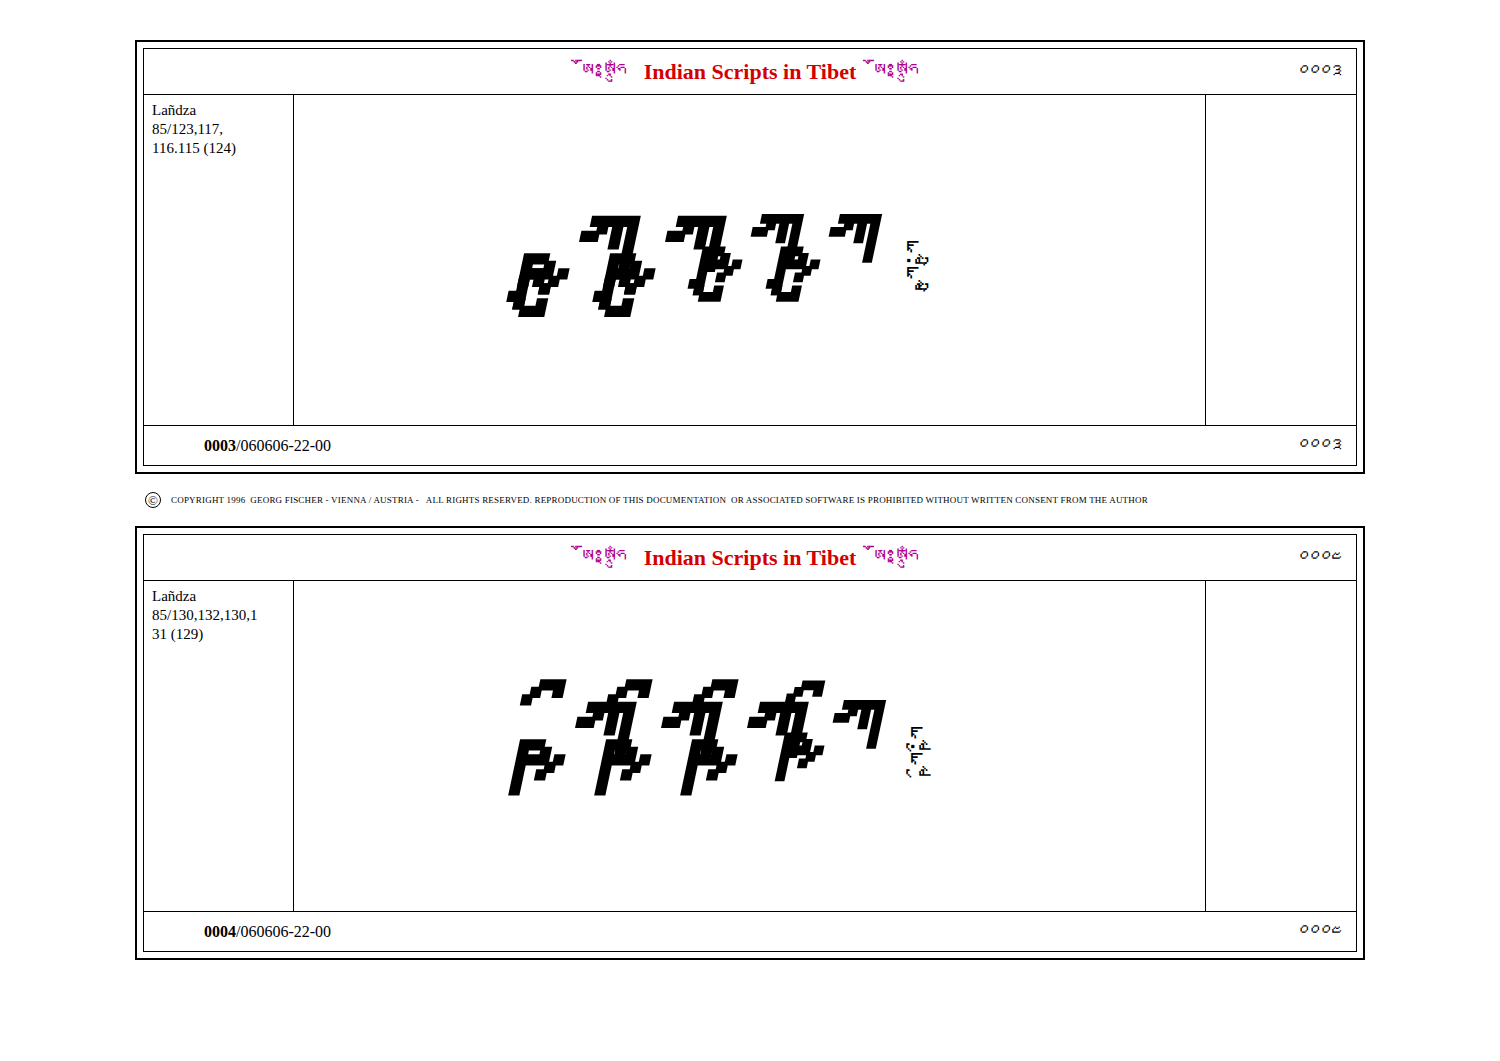ཨོཾ་ཨཱཿཧཱུྃ Indian Scripts in Tibet ཨོཾ་ཨཱཿཧཱུྃ ༠༠༠༣
Lañdza
85/123,117,
116.115 (124)
ཀྵཱུ ཀྵཱུ ཀྵུ ཀྵུ ཀྵཱུ་ཀྵུ
0003/060606-22-00
༠༠༠༣
© Copyright 1996 Georg Fischer - Vienna / Austria - All rights reserved. Reproduction of this documentation or associated software is prohibited without written consent from the author
ཨོཾ་ཨཱཿཧཱུྃ Indian Scripts in Tibet ཨོཾ་ཨཱཿཧཱུྃ ༠༠༠༤
Lañdza
85/130,132,130,1
31 (129)
ཀྵྀ ཀྵྀ ཀྵྀ ཀྵྀ ཀྵྀ་ཀྵྀ
0004/060606-22-00
༠༠༠༤